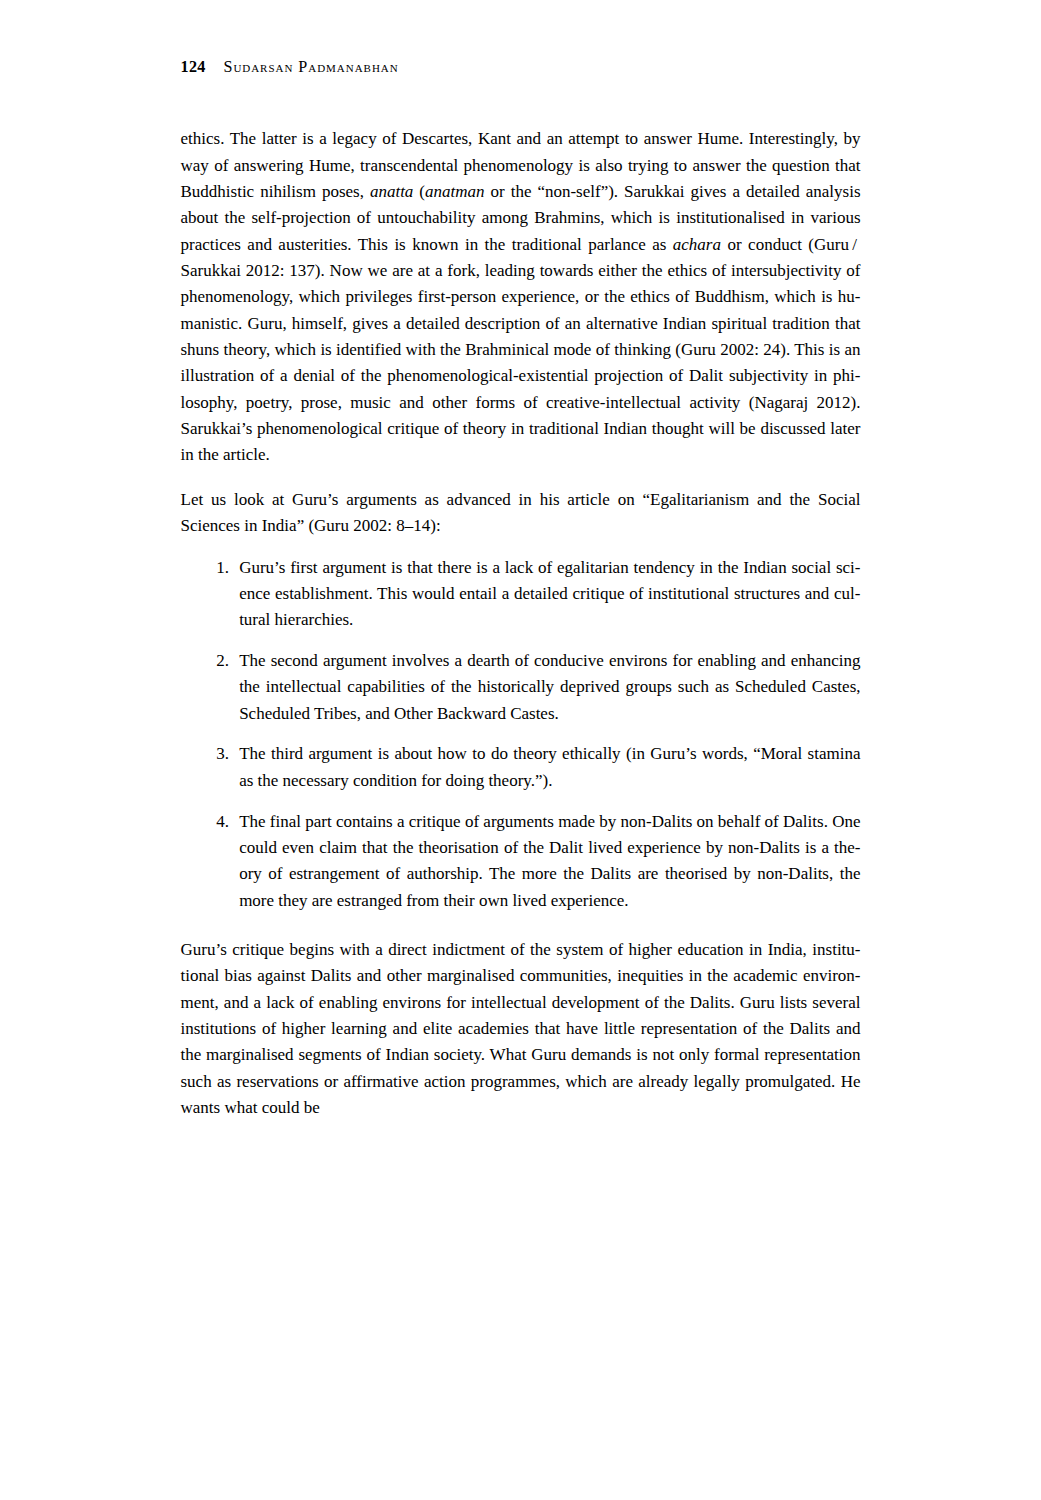124 Sudarsan Padmanabhan
ethics. The latter is a legacy of Descartes, Kant and an attempt to answer Hume. Interestingly, by way of answering Hume, transcendental phenomenology is also trying to answer the question that Buddhistic nihilism poses, anatta (anatman or the “non-self”). Sarukkai gives a detailed analysis about the self-projection of untouchability among Brahmins, which is institutionalised in various practices and austerities. This is known in the traditional parlance as achara or conduct (Guru / Sarukkai 2012: 137). Now we are at a fork, leading towards either the ethics of intersubjectivity of phenomenology, which privileges first-person experience, or the ethics of Buddhism, which is humanistic. Guru, himself, gives a detailed description of an alternative Indian spiritual tradition that shuns theory, which is identified with the Brahminical mode of thinking (Guru 2002: 24). This is an illustration of a denial of the phenomenological-existential projection of Dalit subjectivity in philosophy, poetry, prose, music and other forms of creative-intellectual activity (Nagaraj 2012). Sarukkai’s phenomenological critique of theory in traditional Indian thought will be discussed later in the article.
Let us look at Guru’s arguments as advanced in his article on “Egalitarianism and the Social Sciences in India” (Guru 2002: 8–14):
Guru’s first argument is that there is a lack of egalitarian tendency in the Indian social science establishment. This would entail a detailed critique of institutional structures and cultural hierarchies.
The second argument involves a dearth of conducive environs for enabling and enhancing the intellectual capabilities of the historically deprived groups such as Scheduled Castes, Scheduled Tribes, and Other Backward Castes.
The third argument is about how to do theory ethically (in Guru’s words, “Moral stamina as the necessary condition for doing theory.”).
The final part contains a critique of arguments made by non-Dalits on behalf of Dalits. One could even claim that the theorisation of the Dalit lived experience by non-Dalits is a theory of estrangement of authorship. The more the Dalits are theorised by non-Dalits, the more they are estranged from their own lived experience.
Guru’s critique begins with a direct indictment of the system of higher education in India, institutional bias against Dalits and other marginalised communities, inequities in the academic environment, and a lack of enabling environs for intellectual development of the Dalits. Guru lists several institutions of higher learning and elite academies that have little representation of the Dalits and the marginalised segments of Indian society. What Guru demands is not only formal representation such as reservations or affirmative action programmes, which are already legally promulgated. He wants what could be